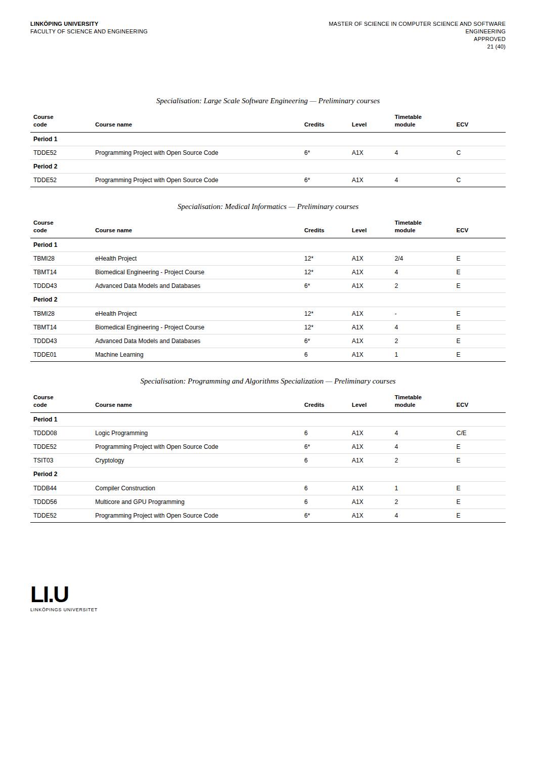LINKÖPING UNIVERSITY FACULTY OF SCIENCE AND ENGINEERING
MASTER OF SCIENCE IN COMPUTER SCIENCE AND SOFTWARE
ENGINEERING
APPROVED
21 (40)
Specialisation: Large Scale Software Engineering — Preliminary courses
| Course code | Course name | Credits | Level | Timetable module | ECV |
| --- | --- | --- | --- | --- | --- |
| Period 1 |
| TDDE52 | Programming Project with Open Source Code | 6* | A1X | 4 | C |
| Period 2 |
| TDDE52 | Programming Project with Open Source Code | 6* | A1X | 4 | C |
Specialisation: Medical Informatics — Preliminary courses
| Course code | Course name | Credits | Level | Timetable module | ECV |
| --- | --- | --- | --- | --- | --- |
| Period 1 |
| TBMI28 | eHealth Project | 12* | A1X | 2/4 | E |
| TBMT14 | Biomedical Engineering - Project Course | 12* | A1X | 4 | E |
| TDDD43 | Advanced Data Models and Databases | 6* | A1X | 2 | E |
| Period 2 |
| TBMI28 | eHealth Project | 12* | A1X | - | E |
| TBMT14 | Biomedical Engineering - Project Course | 12* | A1X | 4 | E |
| TDDD43 | Advanced Data Models and Databases | 6* | A1X | 2 | E |
| TDDE01 | Machine Learning | 6 | A1X | 1 | E |
Specialisation: Programming and Algorithms Specialization — Preliminary courses
| Course code | Course name | Credits | Level | Timetable module | ECV |
| --- | --- | --- | --- | --- | --- |
| Period 1 |
| TDDD08 | Logic Programming | 6 | A1X | 4 | C/E |
| TDDE52 | Programming Project with Open Source Code | 6* | A1X | 4 | E |
| TSIT03 | Cryptology | 6 | A1X | 2 | E |
| Period 2 |
| TDDB44 | Compiler Construction | 6 | A1X | 1 | E |
| TDDD56 | Multicore and GPU Programming | 6 | A1X | 2 | E |
| TDDE52 | Programming Project with Open Source Code | 6* | A1X | 4 | E |
LI.U
LINKÖPINGS UNIVERSITET